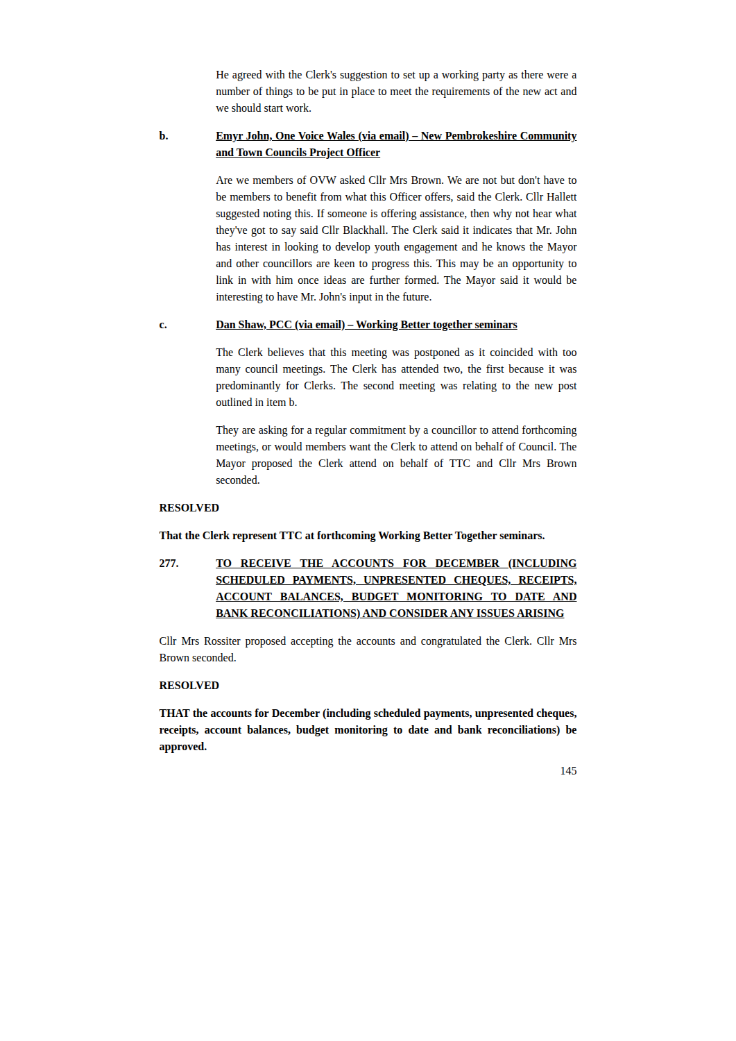He agreed with the Clerk's suggestion to set up a working party as there were a number of things to be put in place to meet the requirements of the new act and we should start work.
b.
Emyr John, One Voice Wales (via email) – New Pembrokeshire Community and Town Councils Project Officer
Are we members of OVW asked Cllr Mrs Brown. We are not but don't have to be members to benefit from what this Officer offers, said the Clerk. Cllr Hallett suggested noting this. If someone is offering assistance, then why not hear what they've got to say said Cllr Blackhall. The Clerk said it indicates that Mr. John has interest in looking to develop youth engagement and he knows the Mayor and other councillors are keen to progress this. This may be an opportunity to link in with him once ideas are further formed. The Mayor said it would be interesting to have Mr. John's input in the future.
c.
Dan Shaw, PCC (via email) – Working Better together seminars
The Clerk believes that this meeting was postponed as it coincided with too many council meetings. The Clerk has attended two, the first because it was predominantly for Clerks. The second meeting was relating to the new post outlined in item b.
They are asking for a regular commitment by a councillor to attend forthcoming meetings, or would members want the Clerk to attend on behalf of Council. The Mayor proposed the Clerk attend on behalf of TTC and Cllr Mrs Brown seconded.
RESOLVED
That the Clerk represent TTC at forthcoming Working Better Together seminars.
277.
TO RECEIVE THE ACCOUNTS FOR DECEMBER (INCLUDING SCHEDULED PAYMENTS, UNPRESENTED CHEQUES, RECEIPTS, ACCOUNT BALANCES, BUDGET MONITORING TO DATE AND BANK RECONCILIATIONS) AND CONSIDER ANY ISSUES ARISING
Cllr Mrs Rossiter proposed accepting the accounts and congratulated the Clerk. Cllr Mrs Brown seconded.
RESOLVED
THAT the accounts for December (including scheduled payments, unpresented cheques, receipts, account balances, budget monitoring to date and bank reconciliations) be approved.
145